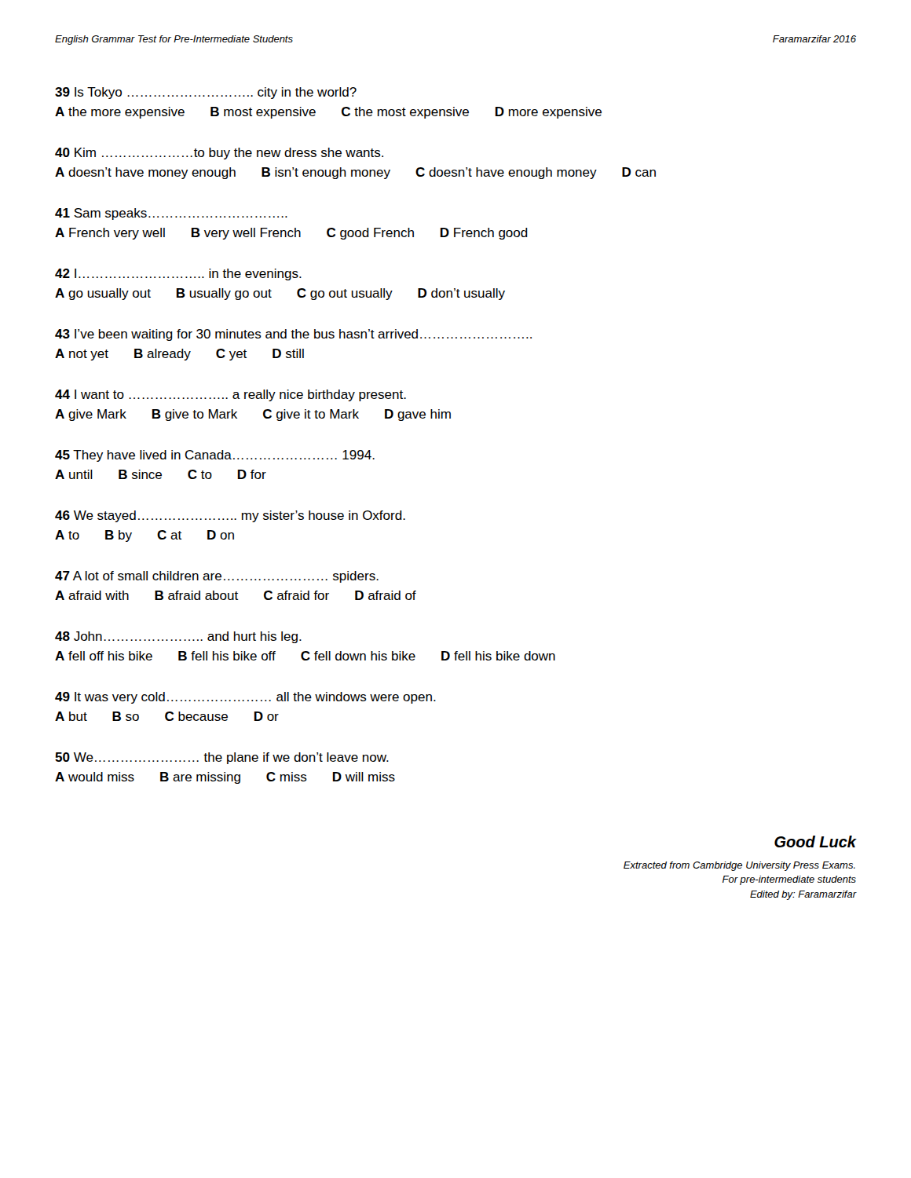English Grammar Test for Pre-Intermediate Students Faramarzifar 2016
39 Is Tokyo ……………………….. city in the world?
A the more expensive B most expensive C the most expensive D more expensive
40 Kim …………………to buy the new dress she wants.
A doesn’t have money enough B isn’t enough money C doesn’t have enough money D can
41 Sam speaks…………………………..
A French very well B very well French C good French D French good
42 I……………………….. in the evenings.
A go usually out B usually go out C go out usually D don’t usually
43 I’ve been waiting for 30 minutes and the bus hasn’t arrived……………………..
A not yet B already C yet D still
44 I want to ………………….. a really nice birthday present.
A give Mark B give to Mark C give it to Mark D gave him
45 They have lived in Canada…………………… 1994.
A until B since C to D for
46 We stayed………………….. my sister’s house in Oxford.
A to B by C at D on
47 A lot of small children are…………………… spiders.
A afraid with B afraid about C afraid for D afraid of
48 John………………….. and hurt his leg.
A fell off his bike B fell his bike off C fell down his bike D fell his bike down
49 It was very cold…………………… all the windows were open.
A but B so C because D or
50 We…………………… the plane if we don’t leave now.
A would miss B are missing C miss D will miss
Good Luck Extracted from Cambridge University Press Exams.
For pre-intermediate students
Edited by: Faramarzifar